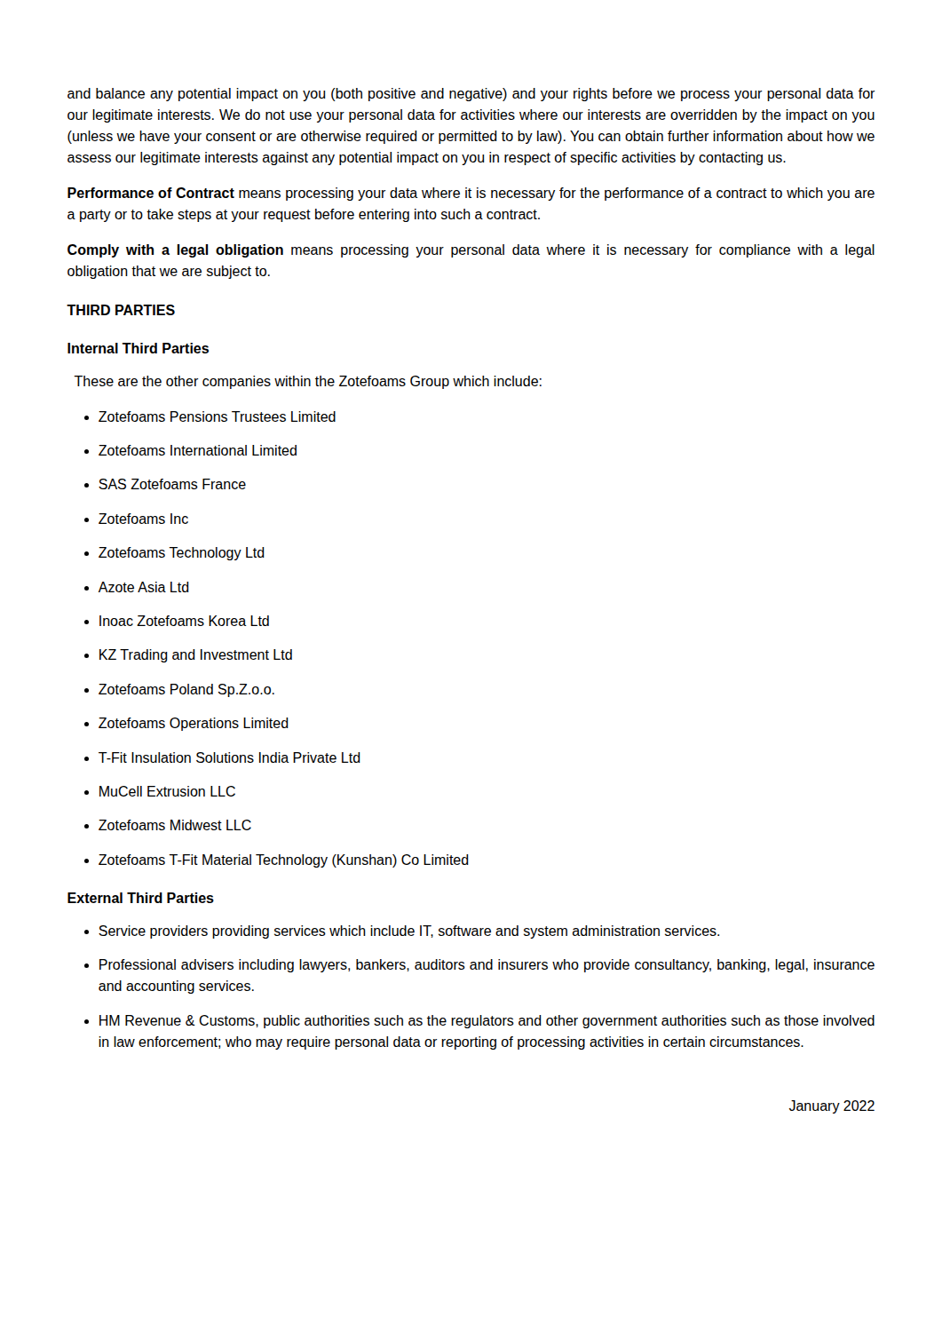and balance any potential impact on you (both positive and negative) and your rights before we process your personal data for our legitimate interests. We do not use your personal data for activities where our interests are overridden by the impact on you (unless we have your consent or are otherwise required or permitted to by law). You can obtain further information about how we assess our legitimate interests against any potential impact on you in respect of specific activities by contacting us.
Performance of Contract means processing your data where it is necessary for the performance of a contract to which you are a party or to take steps at your request before entering into such a contract.
Comply with a legal obligation means processing your personal data where it is necessary for compliance with a legal obligation that we are subject to.
THIRD PARTIES
Internal Third Parties
These are the other companies within the Zotefoams Group which include:
Zotefoams Pensions Trustees Limited
Zotefoams International Limited
SAS Zotefoams France
Zotefoams Inc
Zotefoams Technology Ltd
Azote Asia Ltd
Inoac Zotefoams Korea Ltd
KZ Trading and Investment Ltd
Zotefoams Poland Sp.Z.o.o.
Zotefoams Operations Limited
T-Fit Insulation Solutions India Private Ltd
MuCell Extrusion LLC
Zotefoams Midwest LLC
Zotefoams T-Fit Material Technology (Kunshan) Co Limited
External Third Parties
Service providers providing services which include IT, software and system administration services.
Professional advisers including lawyers, bankers, auditors and insurers who provide consultancy, banking, legal, insurance and accounting services.
HM Revenue & Customs, public authorities such as the regulators and other government authorities such as those involved in law enforcement; who may require personal data or reporting of processing activities in certain circumstances.
January 2022